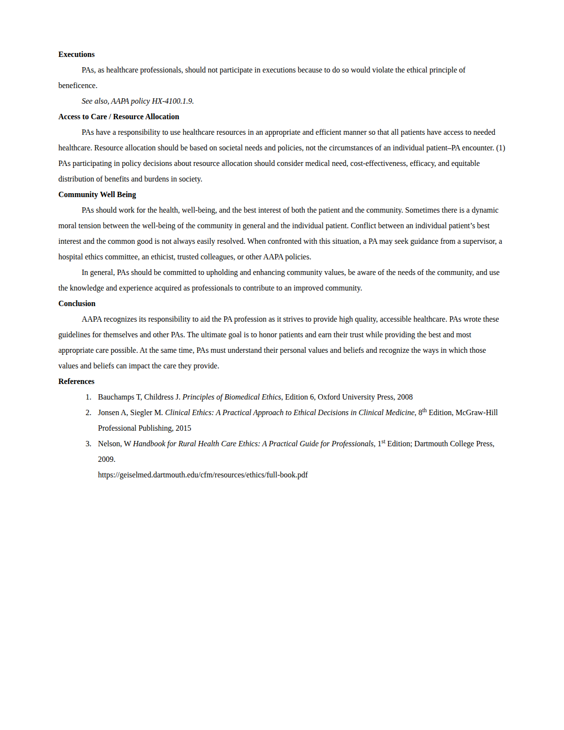Executions
PAs, as healthcare professionals, should not participate in executions because to do so would violate the ethical principle of beneficence.
See also, AAPA policy HX-4100.1.9.
Access to Care / Resource Allocation
PAs have a responsibility to use healthcare resources in an appropriate and efficient manner so that all patients have access to needed healthcare. Resource allocation should be based on societal needs and policies, not the circumstances of an individual patient–PA encounter. (1) PAs participating in policy decisions about resource allocation should consider medical need, cost-effectiveness, efficacy, and equitable distribution of benefits and burdens in society.
Community Well Being
PAs should work for the health, well-being, and the best interest of both the patient and the community. Sometimes there is a dynamic moral tension between the well-being of the community in general and the individual patient. Conflict between an individual patient’s best interest and the common good is not always easily resolved. When confronted with this situation, a PA may seek guidance from a supervisor, a hospital ethics committee, an ethicist, trusted colleagues, or other AAPA policies.
In general, PAs should be committed to upholding and enhancing community values, be aware of the needs of the community, and use the knowledge and experience acquired as professionals to contribute to an improved community.
Conclusion
AAPA recognizes its responsibility to aid the PA profession as it strives to provide high quality, accessible healthcare. PAs wrote these guidelines for themselves and other PAs. The ultimate goal is to honor patients and earn their trust while providing the best and most appropriate care possible. At the same time, PAs must understand their personal values and beliefs and recognize the ways in which those values and beliefs can impact the care they provide.
References
Bauchamps T, Childress J. Principles of Biomedical Ethics, Edition 6, Oxford University Press, 2008
Jonsen A, Siegler M. Clinical Ethics: A Practical Approach to Ethical Decisions in Clinical Medicine, 8th Edition, McGraw-Hill Professional Publishing, 2015
Nelson, W Handbook for Rural Health Care Ethics: A Practical Guide for Professionals, 1st Edition; Dartmouth College Press, 2009.
https://geiselmed.dartmouth.edu/cfm/resources/ethics/full-book.pdf